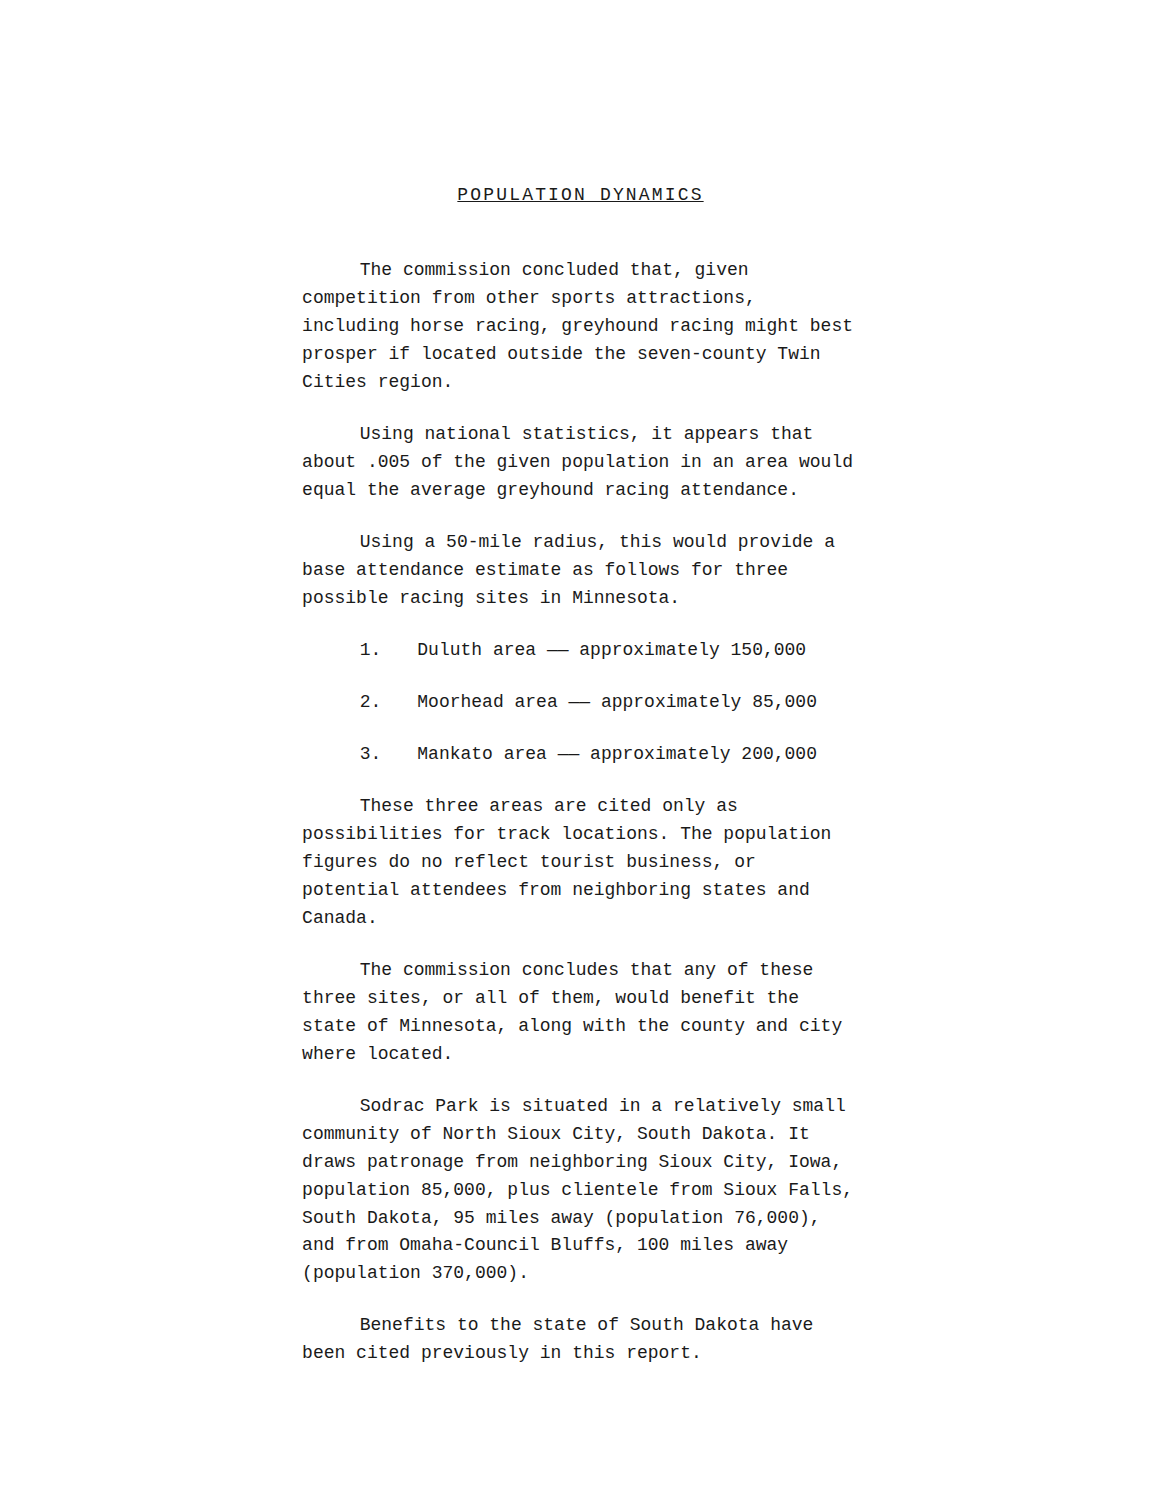POPULATION DYNAMICS
The commission concluded that, given competition from other sports attractions, including horse racing, greyhound racing might best prosper if located outside the seven-county Twin Cities region.
Using national statistics, it appears that about .005 of the given population in an area would equal the average greyhound racing attendance.
Using a 50-mile radius, this would provide a base attendance estimate as follows for three possible racing sites in Minnesota.
1. Duluth area —— approximately 150,000
2. Moorhead area —— approximately 85,000
3. Mankato area —— approximately 200,000
These three areas are cited only as possibilities for track locations. The population figures do no reflect tourist business, or potential attendees from neighboring states and Canada.
The commission concludes that any of these three sites, or all of them, would benefit the state of Minnesota, along with the county and city where located.
Sodrac Park is situated in a relatively small community of North Sioux City, South Dakota. It draws patronage from neighboring Sioux City, Iowa, population 85,000, plus clientele from Sioux Falls, South Dakota, 95 miles away (population 76,000), and from Omaha-Council Bluffs, 100 miles away (population 370,000).
Benefits to the state of South Dakota have been cited previously in this report.